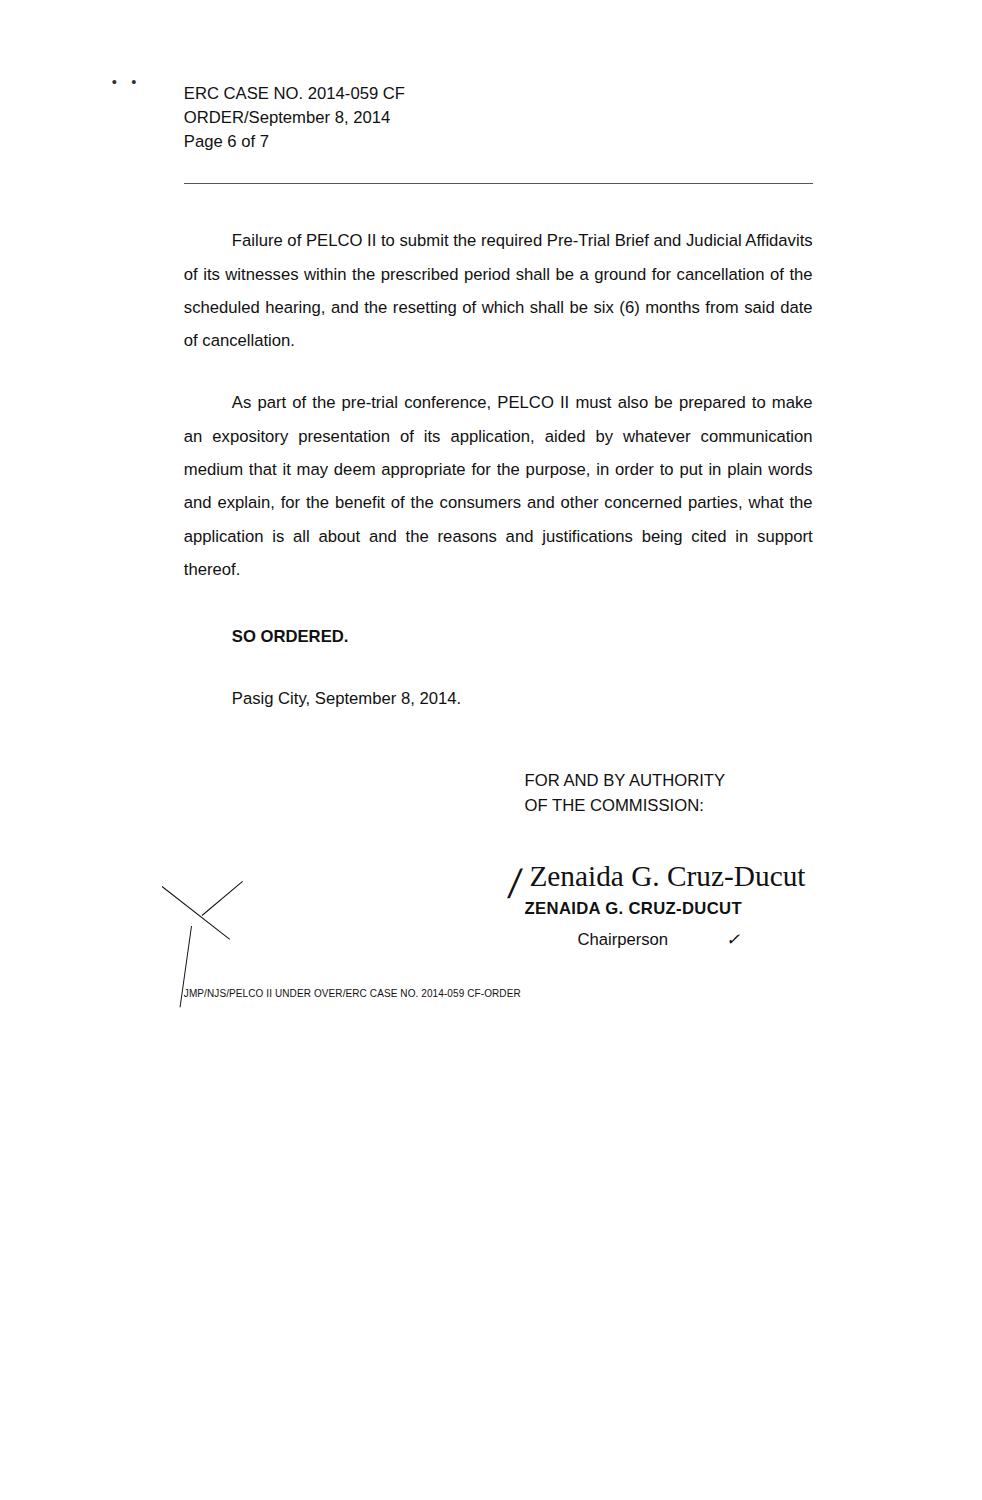• •
ERC CASE NO. 2014-059 CF ORDER/September 8, 2014 Page 6 of 7
Failure of PELCO II to submit the required Pre-Trial Brief and Judicial Affidavits of its witnesses within the prescribed period shall be a ground for cancellation of the scheduled hearing, and the resetting of which shall be six (6) months from said date of cancellation.
As part of the pre-trial conference, PELCO II must also be prepared to make an expository presentation of its application, aided by whatever communication medium that it may deem appropriate for the purpose, in order to put in plain words and explain, for the benefit of the consumers and other concerned parties, what the application is all about and the reasons and justifications being cited in support thereof.
SO ORDERED.
Pasig City, September 8, 2014.
FOR AND BY AUTHORITY OF THE COMMISSION:
⁄
Zenaida G. Cruz-Ducut
ZENAIDA G. CRUZ-DUCUT
Chairperson ✓
JMP/NJS/PELCO II UNDER OVER/ERC CASE NO. 2014-059 CF-ORDER